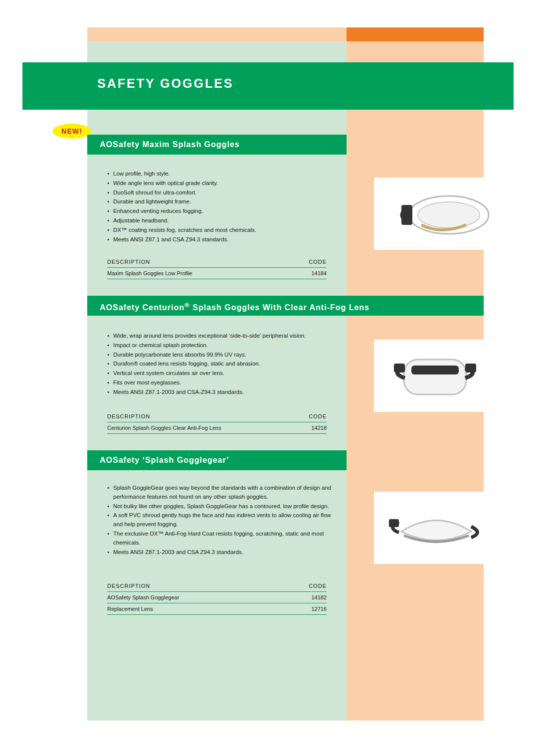SAFETY GOGGLES
NEW!
AOSafety Maxim Splash Goggles
Low profile, high style.
Wide angle lens with optical grade clarity.
DuoSoft shroud for ultra-comfort.
Durable and lightweight frame.
Enhanced venting reduces fogging.
Adjustable headband.
DX™ coating resists fog, scratches and most chemicals.
Meets ANSI Z87.1 and CSA Z94.3 standards.
| DESCRIPTION | CODE |
| --- | --- |
| Maxim Splash Goggles Low Profile | 14184 |
AOSafety Centurion® Splash Goggles With Clear Anti-Fog Lens
Wide, wrap around lens provides exceptional ‘side-to-side’ peripheral vision.
Impact or chemical splash protection.
Durable polycarbonate lens absorbs 99.9% UV rays.
Durafon® coated lens resists fogging, static and abrasion.
Vertical vent system circulates air over lens.
Fits over most eyeglasses.
Meets ANSI Z87.1-2003 and CSA-Z94.3 standards.
| DESCRIPTION | CODE |
| --- | --- |
| Centurion Splash Goggles Clear Anti-Fog Lens | 14218 |
AOSafety ‘Splash Gogglegear’
Splash GoggleGear goes way beyond the standards with a combination of design and performance features not found on any other splash goggles.
Not bulky like other goggles, Splash GoggleGear has a contoured, low profile design.
A soft PVC shroud gently hugs the face and has indirect vents to allow cooling air flow and help prevent fogging.
The exclusive DX™ Anti-Fog Hard Coat resists fogging, scratching, static and most chemicals.
Meets ANSI Z87.1-2003 and CSA Z94.3 standards.
| DESCRIPTION | CODE |
| --- | --- |
| AOSafety Splash Gogglegear | 14182 |
| Replacement Lens | 12716 |